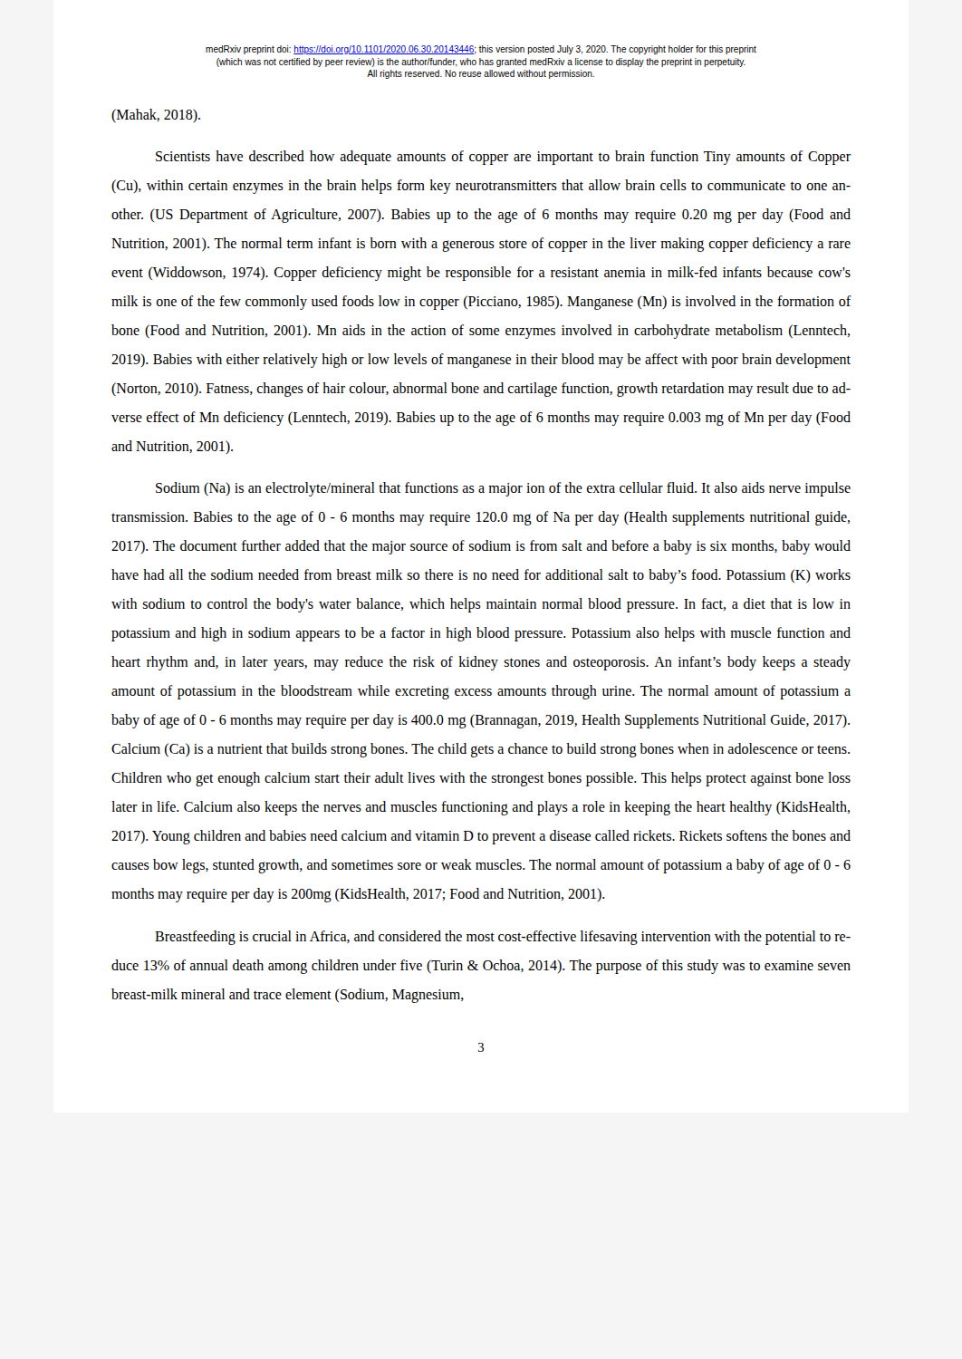medRxiv preprint doi: https://doi.org/10.1101/2020.06.30.20143446; this version posted July 3, 2020. The copyright holder for this preprint
(which was not certified by peer review) is the author/funder, who has granted medRxiv a license to display the preprint in perpetuity.
All rights reserved. No reuse allowed without permission.
(Mahak, 2018).
Scientists have described how adequate amounts of copper are important to brain function Tiny amounts of Copper (Cu), within certain enzymes in the brain helps form key neurotransmitters that allow brain cells to communicate to one another. (US Department of Agriculture, 2007). Babies up to the age of 6 months may require 0.20 mg per day (Food and Nutrition, 2001). The normal term infant is born with a generous store of copper in the liver making copper deficiency a rare event (Widdowson, 1974). Copper deficiency might be responsible for a resistant anemia in milk-fed infants because cow's milk is one of the few commonly used foods low in copper (Picciano, 1985). Manganese (Mn) is involved in the formation of bone (Food and Nutrition, 2001). Mn aids in the action of some enzymes involved in carbohydrate metabolism (Lenntech, 2019). Babies with either relatively high or low levels of manganese in their blood may be affect with poor brain development (Norton, 2010). Fatness, changes of hair colour, abnormal bone and cartilage function, growth retardation may result due to adverse effect of Mn deficiency (Lenntech, 2019). Babies up to the age of 6 months may require 0.003 mg of Mn per day (Food and Nutrition, 2001).
Sodium (Na) is an electrolyte/mineral that functions as a major ion of the extra cellular fluid. It also aids nerve impulse transmission. Babies to the age of 0 - 6 months may require 120.0 mg of Na per day (Health supplements nutritional guide, 2017). The document further added that the major source of sodium is from salt and before a baby is six months, baby would have had all the sodium needed from breast milk so there is no need for additional salt to baby’s food. Potassium (K) works with sodium to control the body's water balance, which helps maintain normal blood pressure. In fact, a diet that is low in potassium and high in sodium appears to be a factor in high blood pressure. Potassium also helps with muscle function and heart rhythm and, in later years, may reduce the risk of kidney stones and osteoporosis. An infant’s body keeps a steady amount of potassium in the bloodstream while excreting excess amounts through urine. The normal amount of potassium a baby of age of 0 - 6 months may require per day is 400.0 mg (Brannagan, 2019, Health Supplements Nutritional Guide, 2017). Calcium (Ca) is a nutrient that builds strong bones. The child gets a chance to build strong bones when in adolescence or teens. Children who get enough calcium start their adult lives with the strongest bones possible. This helps protect against bone loss later in life. Calcium also keeps the nerves and muscles functioning and plays a role in keeping the heart healthy (KidsHealth, 2017). Young children and babies need calcium and vitamin D to prevent a disease called rickets. Rickets softens the bones and causes bow legs, stunted growth, and sometimes sore or weak muscles. The normal amount of potassium a baby of age of 0 - 6 months may require per day is 200mg (KidsHealth, 2017; Food and Nutrition, 2001).
Breastfeeding is crucial in Africa, and considered the most cost-effective lifesaving intervention with the potential to reduce 13% of annual death among children under five (Turin & Ochoa, 2014). The purpose of this study was to examine seven breast-milk mineral and trace element (Sodium, Magnesium,
3